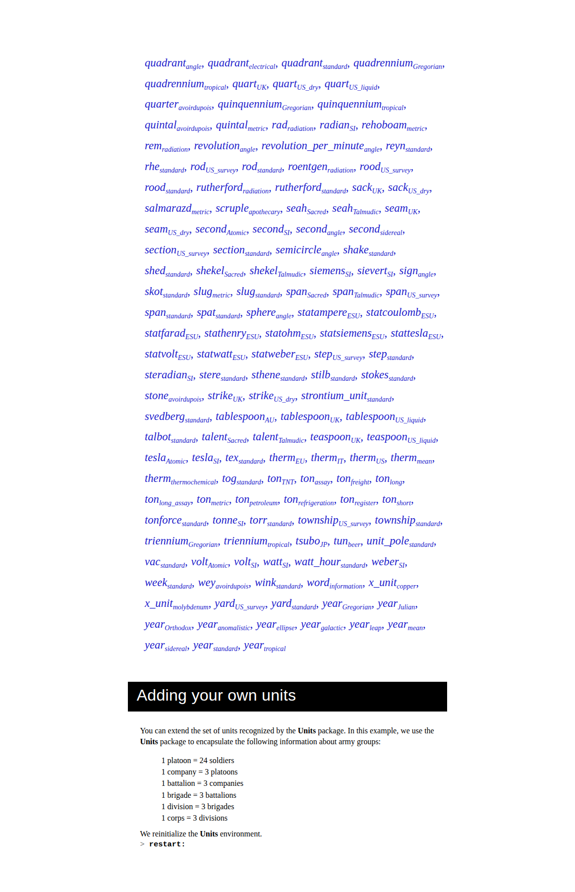quadrantangle, quadrantelectrical, quadrantstandard, quadrenniumGregorian, quadrenniumtropical, quartUK, quartUS_dry, quartUS_liquid, quarteravoirdupois, quinquenniumGregorian, quinquenniumtropical, quintalavoirdupois, quintalmetric, radradiation, radianSI, rehoboammetric, remradiation, revolutionangle, revolution_per_minuteangle, reynstandard, rhestandard, rodUS_survey, rodstandard, roentgenradiation, roodUS_survey, roodstandard, rutherfordradiation, rutherfordstandard, sackUK, sackUS_dry, salmarazdmetric, scrupleapothecary, seahSacred, seahTalmudic, seamUK, seamUS_dry, secondAtomic, secondSI, secondangle, secondsidereal, sectionUS_survey, sectionstandard, semicircleangle, shakestandard, shedstandard, shekelSacred, shekelTalmudic, siemensSI, sievertSI, signangle, skotstandard, slugmetric, slugstandard, spanSacred, spanTalmudic, spanUS_survey, spanstandard, spatstandard, sphereangle, statampereESU, statcoulombESU, statfaradESU, stathenryESU, statohmESU, statsiemensESU, statteslaESU, statvoltESU, statwattESU, statweberESU, stepUS_survey, stepstandard, steradianSI, sterestandard, sthenestandard, stilbstandard, stokesstandard, stoneavoirdupois, strikeUK, strikeUS_dry, strontium_unitstandard, svedbergstandard, tablespoonAU, tablespoonUK, tablespoonUS_liquid, talbotstandard, talentSacred, talentTalmudic, teaspoonUK, teaspoonUS_liquid, teslaAtomic, teslaSI, texstandard, thermEU, thermIT, thermUS, thermmean, thermthermochemical, togstandard, tonTNT, tonassay, tonfreight, tonlong, tonlong_assay, tonmetric, tonpetroleum, tonrefrigeration, tonregister, tonshort, tonforcestandard, tonneSI, torrstandard, townshipUS_survey, townshipstandard, trienniumGregorian, trienniumtropical, tsuboJP, tunbeer, unit_polestandard, vacstandard, voltAtomic, voltSI, wattSI, watt_hourstandard, weberSI, weekstandard, weyavoirdupois, winkstandard, wordinformation, x_unitcopper, x_unitmolybdenum, yardUS_survey, yardstandard, yearGregorian, yearJulian, yearOrthodox, yearanomalistic, yearellipse, yeargalactic, yearleap, yearmean, yearsidereal, yearstandard, yeartropical
Adding your own units
You can extend the set of units recognized by the Units package. In this example, we use the Units package to encapsulate the following information about army groups:
1 platoon = 24 soldiers
1 company = 3 platoons
1 battalion = 3 companies
1 brigade = 3 battalions
1 division = 3 brigades
1 corps = 3 divisions
We reinitialize the Units environment.
> restart: